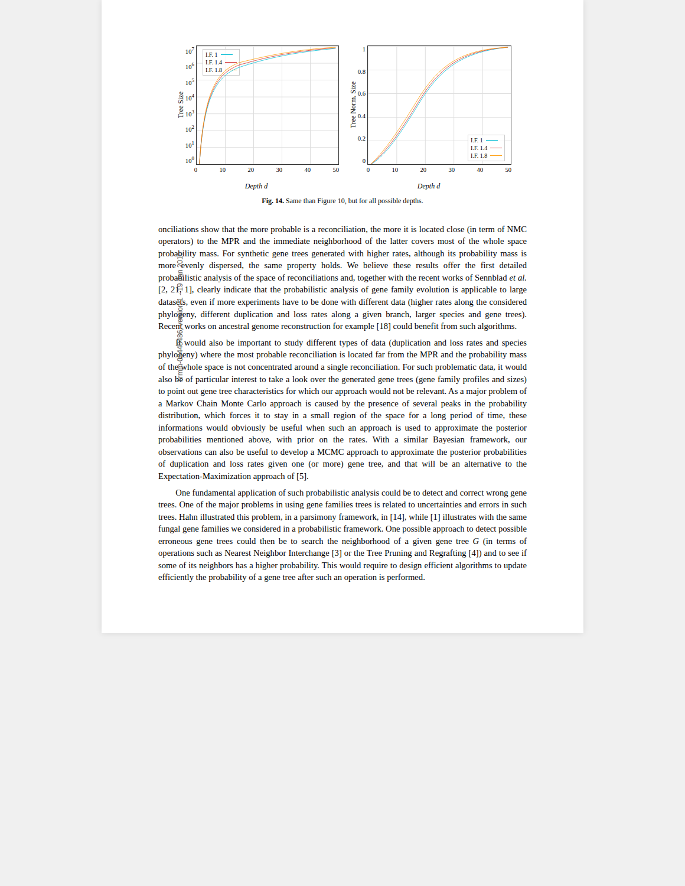lirmm-00448486, version 1 - 19 Jan 2010
Tree Size
107 106 105 104 103 102 101 100
I.F. 1
I.F. 1.4
I.F. 1.8
01020304050
Depth d
Tree Norm. Size
1 0.8 0.6 0.4 0.2 0
I.F. 1
I.F. 1.4
I.F. 1.8
01020304050
Depth d
Fig. 14. Same than Figure 10, but for all possible depths.
onciliations show that the more probable is a reconciliation, the more it is located close (in term of NMC operators) to the MPR and the immediate neighborhood of the latter covers most of the whole space probability mass. For synthetic gene trees generated with higher rates, although its probability mass is more evenly dispersed, the same property holds. We believe these results offer the first detailed probabilistic analysis of the space of reconciliations and, together with the recent works of Sennblad et al. [2, 21, 1], clearly indicate that the probabilistic analysis of gene family evolution is applicable to large datasets, even if more experiments have to be done with different data (higher rates along the considered phylogeny, different duplication and loss rates along a given branch, larger species and gene trees). Recent works on ancestral genome reconstruction for example [18] could benefit from such algorithms.
It would also be important to study different types of data (duplication and loss rates and species phylogeny) where the most probable reconciliation is located far from the MPR and the probability mass of the whole space is not concentrated around a single reconciliation. For such problematic data, it would also be of particular interest to take a look over the generated gene trees (gene family profiles and sizes) to point out gene tree characteristics for which our approach would not be relevant. As a major problem of a Markov Chain Monte Carlo approach is caused by the presence of several peaks in the probability distribution, which forces it to stay in a small region of the space for a long period of time, these informations would obviously be useful when such an approach is used to approximate the posterior probabilities mentioned above, with prior on the rates. With a similar Bayesian framework, our observations can also be useful to develop a MCMC approach to approximate the posterior probabilities of duplication and loss rates given one (or more) gene tree, and that will be an alternative to the Expectation-Maximization approach of [5].
One fundamental application of such probabilistic analysis could be to detect and correct wrong gene trees. One of the major problems in using gene families trees is related to uncertainties and errors in such trees. Hahn illustrated this problem, in a parsimony framework, in [14], while [1] illustrates with the same fungal gene families we considered in a probabilistic framework. One possible approach to detect possible erroneous gene trees could then be to search the neighborhood of a given gene tree G (in terms of operations such as Nearest Neighbor Interchange [3] or the Tree Pruning and Regrafting [4]) and to see if some of its neighbors has a higher probability. This would require to design efficient algorithms to update efficiently the probability of a gene tree after such an operation is performed.